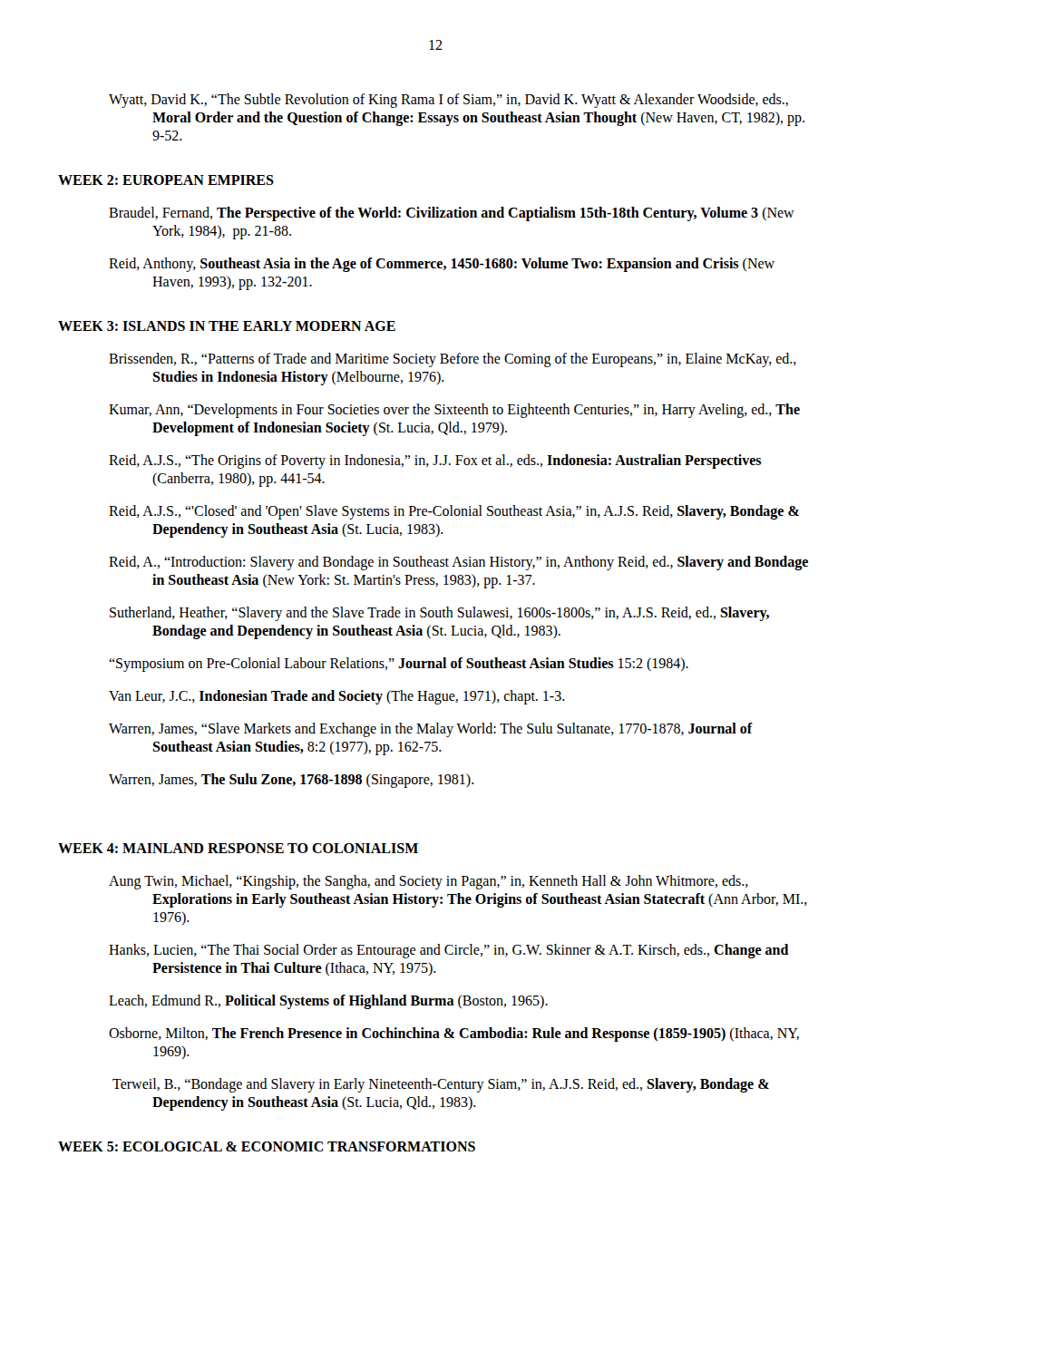12
Wyatt, David K., “The Subtle Revolution of King Rama I of Siam,” in, David K. Wyatt & Alexander Woodside, eds., Moral Order and the Question of Change: Essays on Southeast Asian Thought (New Haven, CT, 1982), pp. 9-52.
Week 2: European Empires
Braudel, Fernand, The Perspective of the World: Civilization and Captialism 15th-18th Century, Volume 3 (New York, 1984), pp. 21-88.
Reid, Anthony, Southeast Asia in the Age of Commerce, 1450-1680: Volume Two: Expansion and Crisis (New Haven, 1993), pp. 132-201.
Week 3: Islands in the Early Modern Age
Brissenden, R., “Patterns of Trade and Maritime Society Before the Coming of the Europeans,” in, Elaine McKay, ed., Studies in Indonesia History (Melbourne, 1976).
Kumar, Ann, “Developments in Four Societies over the Sixteenth to Eighteenth Centuries,” in, Harry Aveling, ed., The Development of Indonesian Society (St. Lucia, Qld., 1979).
Reid, A.J.S., “The Origins of Poverty in Indonesia,” in, J.J. Fox et al., eds., Indonesia: Australian Perspectives (Canberra, 1980), pp. 441-54.
Reid, A.J.S., “'Closed' and 'Open' Slave Systems in Pre-Colonial Southeast Asia,” in, A.J.S. Reid, Slavery, Bondage & Dependency in Southeast Asia (St. Lucia, 1983).
Reid, A., “Introduction: Slavery and Bondage in Southeast Asian History,” in, Anthony Reid, ed., Slavery and Bondage in Southeast Asia (New York: St. Martin's Press, 1983), pp. 1-37.
Sutherland, Heather, “Slavery and the Slave Trade in South Sulawesi, 1600s-1800s,” in, A.J.S. Reid, ed., Slavery, Bondage and Dependency in Southeast Asia (St. Lucia, Qld., 1983).
“Symposium on Pre-Colonial Labour Relations,” Journal of Southeast Asian Studies 15:2 (1984).
Van Leur, J.C., Indonesian Trade and Society (The Hague, 1971), chapt. 1-3.
Warren, James, “Slave Markets and Exchange in the Malay World: The Sulu Sultanate, 1770-1878, Journal of Southeast Asian Studies, 8:2 (1977), pp. 162-75.
Warren, James, The Sulu Zone, 1768-1898 (Singapore, 1981).
Week 4: Mainland Response to Colonialism
Aung Twin, Michael, “Kingship, the Sangha, and Society in Pagan,” in, Kenneth Hall & John Whitmore, eds., Explorations in Early Southeast Asian History: The Origins of Southeast Asian Statecraft (Ann Arbor, MI., 1976).
Hanks, Lucien, “The Thai Social Order as Entourage and Circle,” in, G.W. Skinner & A.T. Kirsch, eds., Change and Persistence in Thai Culture (Ithaca, NY, 1975).
Leach, Edmund R., Political Systems of Highland Burma (Boston, 1965).
Osborne, Milton, The French Presence in Cochinchina & Cambodia: Rule and Response (1859-1905) (Ithaca, NY, 1969).
Terweil, B., “Bondage and Slavery in Early Nineteenth-Century Siam,” in, A.J.S. Reid, ed., Slavery, Bondage & Dependency in Southeast Asia (St. Lucia, Qld., 1983).
Week 5: Ecological & Economic Transformations